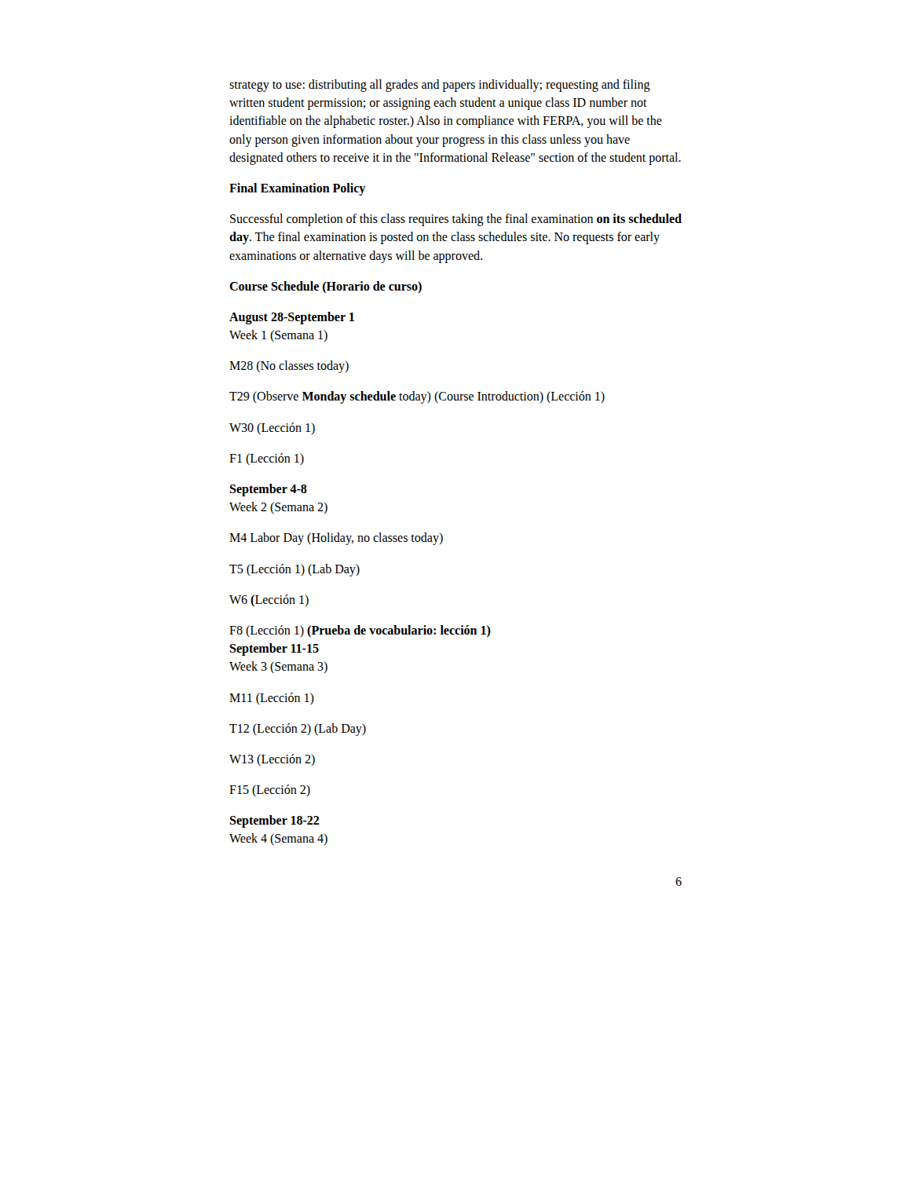strategy to use: distributing all grades and papers individually; requesting and filing written student permission; or assigning each student a unique class ID number not identifiable on the alphabetic roster.) Also in compliance with FERPA, you will be the only person given information about your progress in this class unless you have designated others to receive it in the "Informational Release" section of the student portal.
Final Examination Policy
Successful completion of this class requires taking the final examination on its scheduled day. The final examination is posted on the class schedules site. No requests for early examinations or alternative days will be approved.
Course Schedule (Horario de curso)
August 28-September 1
Week 1 (Semana 1)
M28 (No classes today)
T29 (Observe Monday schedule today) (Course Introduction) (Lección 1)
W30 (Lección 1)
F1 (Lección 1)
September 4-8
Week 2 (Semana 2)
M4 Labor Day (Holiday, no classes today)
T5 (Lección 1) (Lab Day)
W6 (Lección 1)
F8 (Lección 1) (Prueba de vocabulario: lección 1)
September 11-15
Week 3 (Semana 3)
M11 (Lección 1)
T12 (Lección 2) (Lab Day)
W13 (Lección 2)
F15 (Lección 2)
September 18-22
Week 4 (Semana 4)
6